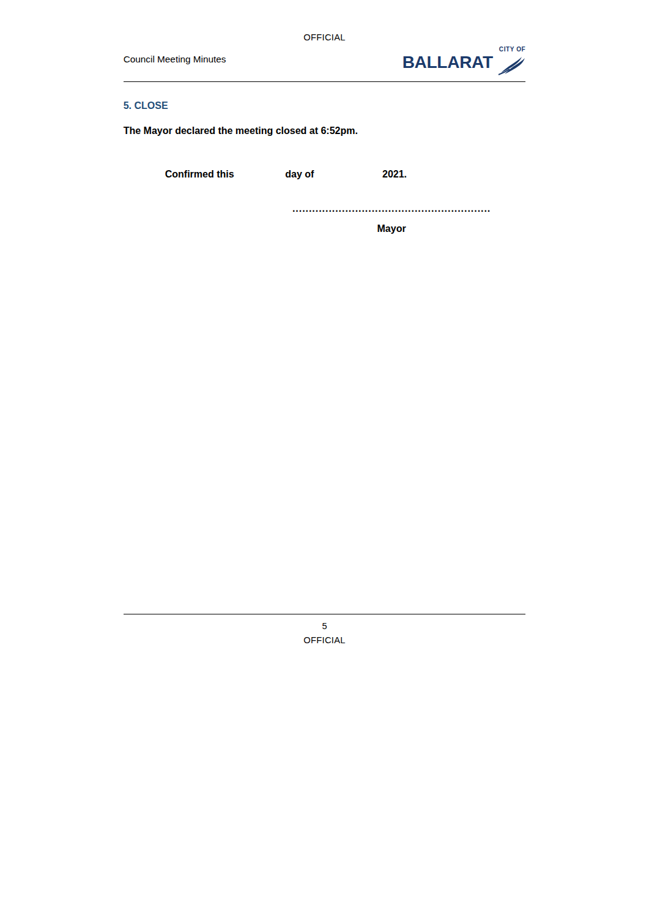OFFICIAL
Council Meeting Minutes
CITY OF BALLARAT
5. CLOSE
The Mayor declared the meeting closed at 6:52pm.
Confirmed this day of 2021.
............................................................
Mayor
5
OFFICIAL